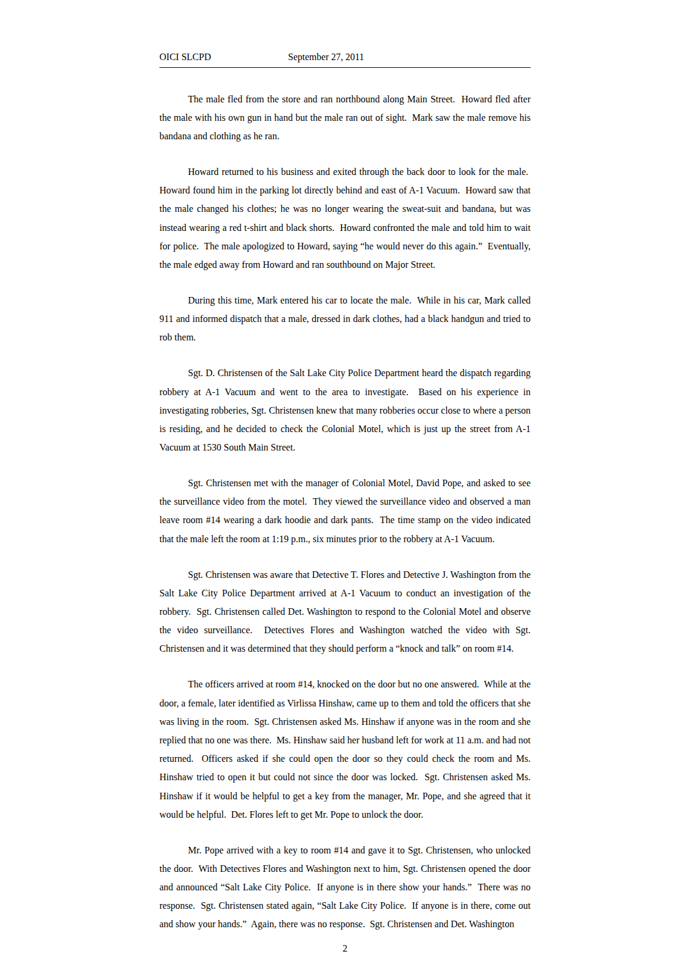OICI SLCPD September 27, 2011
The male fled from the store and ran northbound along Main Street. Howard fled after the male with his own gun in hand but the male ran out of sight. Mark saw the male remove his bandana and clothing as he ran.
Howard returned to his business and exited through the back door to look for the male. Howard found him in the parking lot directly behind and east of A-1 Vacuum. Howard saw that the male changed his clothes; he was no longer wearing the sweat-suit and bandana, but was instead wearing a red t-shirt and black shorts. Howard confronted the male and told him to wait for police. The male apologized to Howard, saying “he would never do this again.” Eventually, the male edged away from Howard and ran southbound on Major Street.
During this time, Mark entered his car to locate the male. While in his car, Mark called 911 and informed dispatch that a male, dressed in dark clothes, had a black handgun and tried to rob them.
Sgt. D. Christensen of the Salt Lake City Police Department heard the dispatch regarding robbery at A-1 Vacuum and went to the area to investigate. Based on his experience in investigating robberies, Sgt. Christensen knew that many robberies occur close to where a person is residing, and he decided to check the Colonial Motel, which is just up the street from A-1 Vacuum at 1530 South Main Street.
Sgt. Christensen met with the manager of Colonial Motel, David Pope, and asked to see the surveillance video from the motel. They viewed the surveillance video and observed a man leave room #14 wearing a dark hoodie and dark pants. The time stamp on the video indicated that the male left the room at 1:19 p.m., six minutes prior to the robbery at A-1 Vacuum.
Sgt. Christensen was aware that Detective T. Flores and Detective J. Washington from the Salt Lake City Police Department arrived at A-1 Vacuum to conduct an investigation of the robbery. Sgt. Christensen called Det. Washington to respond to the Colonial Motel and observe the video surveillance. Detectives Flores and Washington watched the video with Sgt. Christensen and it was determined that they should perform a “knock and talk” on room #14.
The officers arrived at room #14, knocked on the door but no one answered. While at the door, a female, later identified as Virlissa Hinshaw, came up to them and told the officers that she was living in the room. Sgt. Christensen asked Ms. Hinshaw if anyone was in the room and she replied that no one was there. Ms. Hinshaw said her husband left for work at 11 a.m. and had not returned. Officers asked if she could open the door so they could check the room and Ms. Hinshaw tried to open it but could not since the door was locked. Sgt. Christensen asked Ms. Hinshaw if it would be helpful to get a key from the manager, Mr. Pope, and she agreed that it would be helpful. Det. Flores left to get Mr. Pope to unlock the door.
Mr. Pope arrived with a key to room #14 and gave it to Sgt. Christensen, who unlocked the door. With Detectives Flores and Washington next to him, Sgt. Christensen opened the door and announced “Salt Lake City Police. If anyone is in there show your hands.” There was no response. Sgt. Christensen stated again, “Salt Lake City Police. If anyone is in there, come out and show your hands.” Again, there was no response. Sgt. Christensen and Det. Washington
2